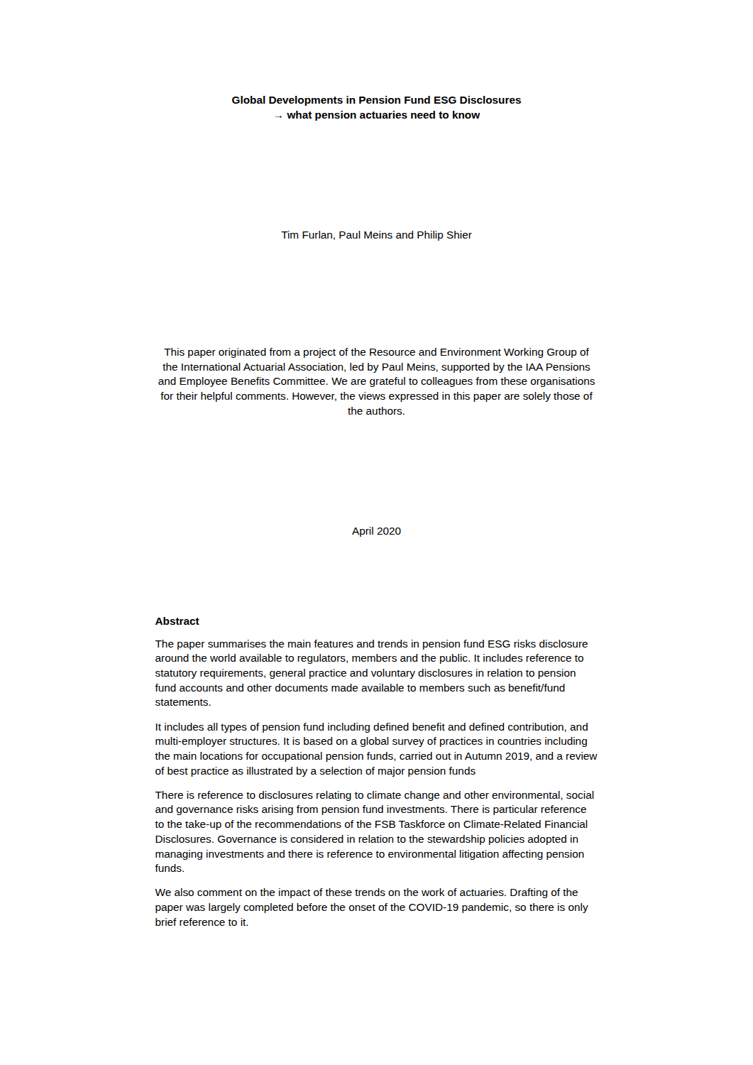Global Developments in Pension Fund ESG Disclosures → what pension actuaries need to know
Tim Furlan, Paul Meins and Philip Shier
This paper originated from a project of the Resource and Environment Working Group of the International Actuarial Association, led by Paul Meins, supported by the IAA Pensions and Employee Benefits Committee. We are grateful to colleagues from these organisations for their helpful comments. However, the views expressed in this paper are solely those of the authors.
April 2020
Abstract
The paper summarises the main features and trends in pension fund ESG risks disclosure around the world available to regulators, members and the public. It includes reference to statutory requirements, general practice and voluntary disclosures in relation to pension fund accounts and other documents made available to members such as benefit/fund statements.
It includes all types of pension fund including defined benefit and defined contribution, and multi-employer structures. It is based on a global survey of practices in countries including the main locations for occupational pension funds, carried out in Autumn 2019, and a review of best practice as illustrated by a selection of major pension funds
There is reference to disclosures relating to climate change and other environmental, social and governance risks arising from pension fund investments. There is particular reference to the take-up of the recommendations of the FSB Taskforce on Climate-Related Financial Disclosures. Governance is considered in relation to the stewardship policies adopted in managing investments and there is reference to environmental litigation affecting pension funds.
We also comment on the impact of these trends on the work of actuaries. Drafting of the paper was largely completed before the onset of the COVID-19 pandemic, so there is only brief reference to it.